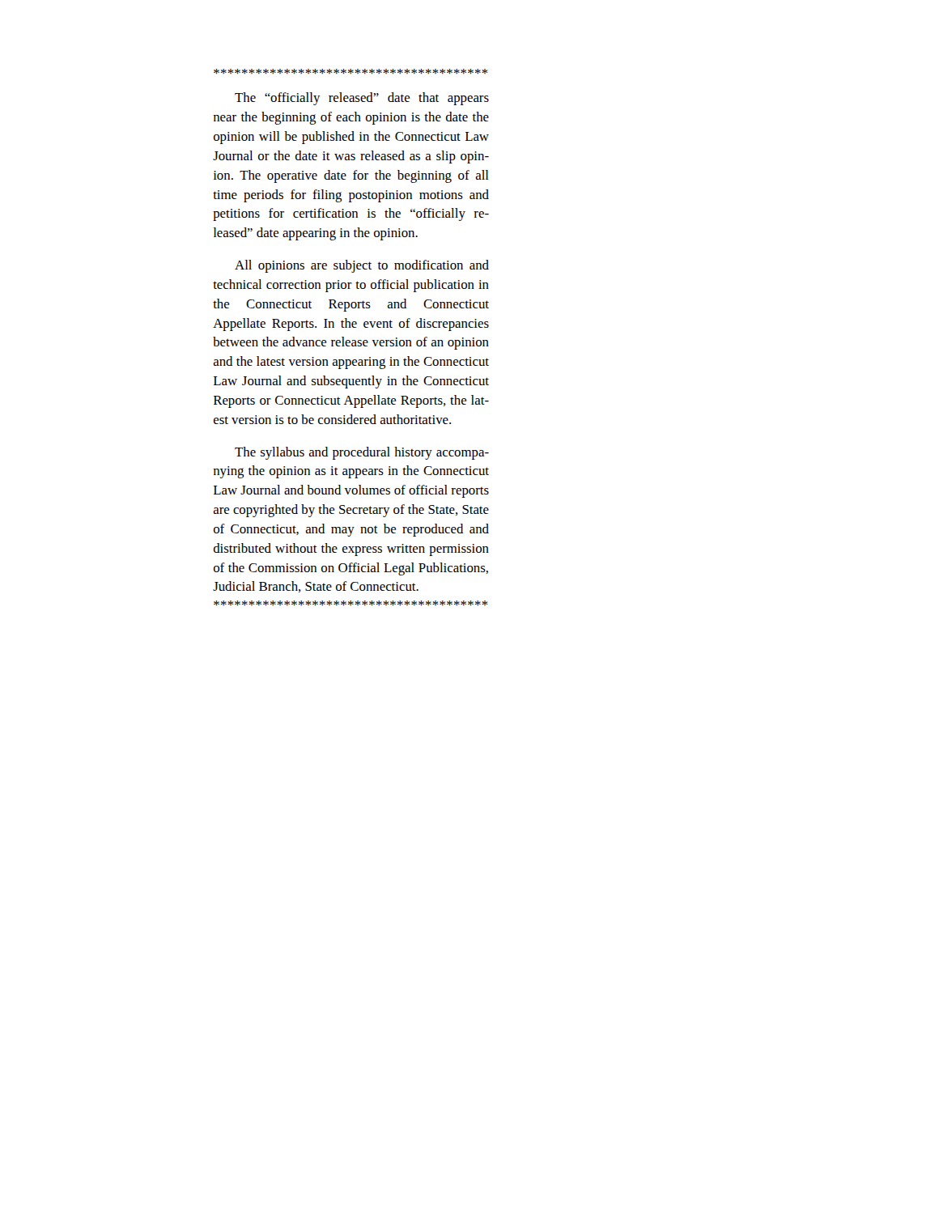*********************************************
The “officially released” date that appears near the beginning of each opinion is the date the opinion will be published in the Connecticut Law Journal or the date it was released as a slip opinion. The operative date for the beginning of all time periods for filing postopinion motions and petitions for certification is the “officially released” date appearing in the opinion.
All opinions are subject to modification and technical correction prior to official publication in the Connecticut Reports and Connecticut Appellate Reports. In the event of discrepancies between the advance release version of an opinion and the latest version appearing in the Connecticut Law Journal and subsequently in the Connecticut Reports or Connecticut Appellate Reports, the latest version is to be considered authoritative.
The syllabus and procedural history accompanying the opinion as it appears in the Connecticut Law Journal and bound volumes of official reports are copyrighted by the Secretary of the State, State of Connecticut, and may not be reproduced and distributed without the express written permission of the Commission on Official Legal Publications, Judicial Branch, State of Connecticut.
*********************************************